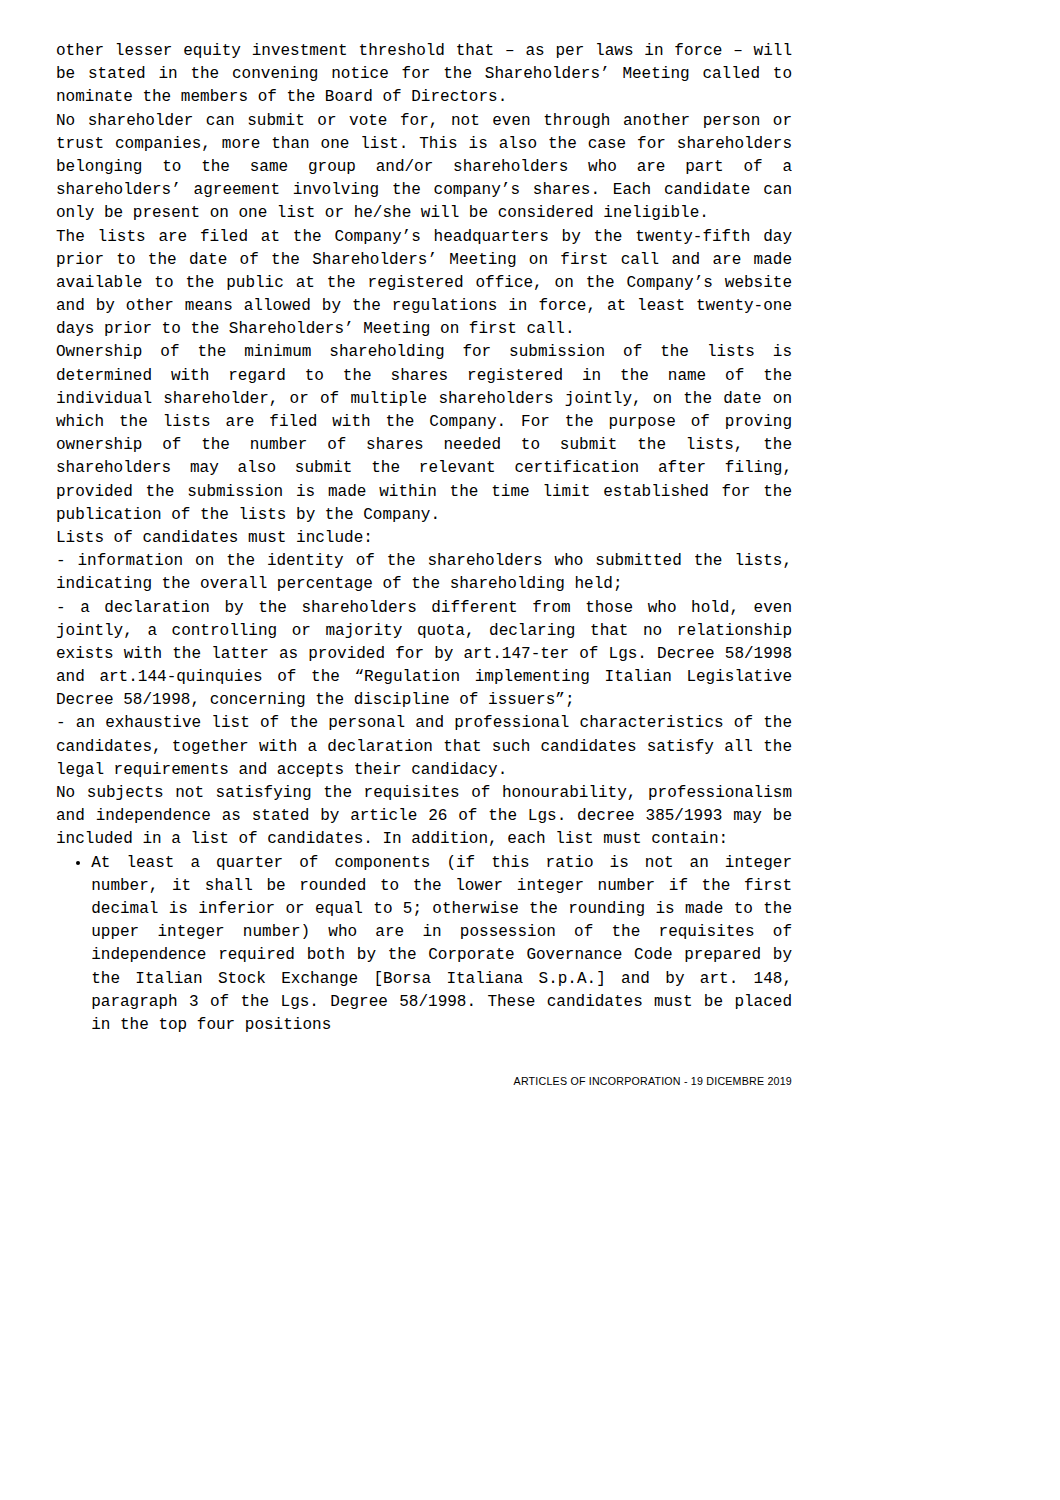other lesser equity investment threshold that – as per laws in force – will be stated in the convening notice for the Shareholders’ Meeting called to nominate the members of the Board of Directors.
No shareholder can submit or vote for, not even through another person or trust companies, more than one list. This is also the case for shareholders belonging to the same group and/or shareholders who are part of a shareholders’ agreement involving the company’s shares. Each candidate can only be present on one list or he/she will be considered ineligible.
The lists are filed at the Company’s headquarters by the twenty-fifth day prior to the date of the Shareholders’ Meeting on first call and are made available to the public at the registered office, on the Company’s website and by other means allowed by the regulations in force, at least twenty-one days prior to the Shareholders’ Meeting on first call.
Ownership of the minimum shareholding for submission of the lists is determined with regard to the shares registered in the name of the individual shareholder, or of multiple shareholders jointly, on the date on which the lists are filed with the Company. For the purpose of proving ownership of the number of shares needed to submit the lists, the shareholders may also submit the relevant certification after filing, provided the submission is made within the time limit established for the publication of the lists by the Company.
Lists of candidates must include:
- information on the identity of the shareholders who submitted the lists, indicating the overall percentage of the shareholding held;
- a declaration by the shareholders different from those who hold, even jointly, a controlling or majority quota, declaring that no relationship exists with the latter as provided for by art.147-ter of Lgs. Decree 58/1998 and art.144-quinquies of the “Regulation implementing Italian Legislative Decree 58/1998, concerning the discipline of issuers”;
- an exhaustive list of the personal and professional characteristics of the candidates, together with a declaration that such candidates satisfy all the legal requirements and accepts their candidacy.
No subjects not satisfying the requisites of honourability, professionalism and independence as stated by article 26 of the Lgs. decree 385/1993 may be included in a list of candidates. In addition, each list must contain:
At least a quarter of components (if this ratio is not an integer number, it shall be rounded to the lower integer number if the first decimal is inferior or equal to 5; otherwise the rounding is made to the upper integer number) who are in possession of the requisites of independence required both by the Corporate Governance Code prepared by the Italian Stock Exchange [Borsa Italiana S.p.A.] and by art. 148, paragraph 3 of the Lgs. Degree 58/1998. These candidates must be placed in the top four positions
ARTICLES OF INCORPORATION - 19 DICEMBRE 2019